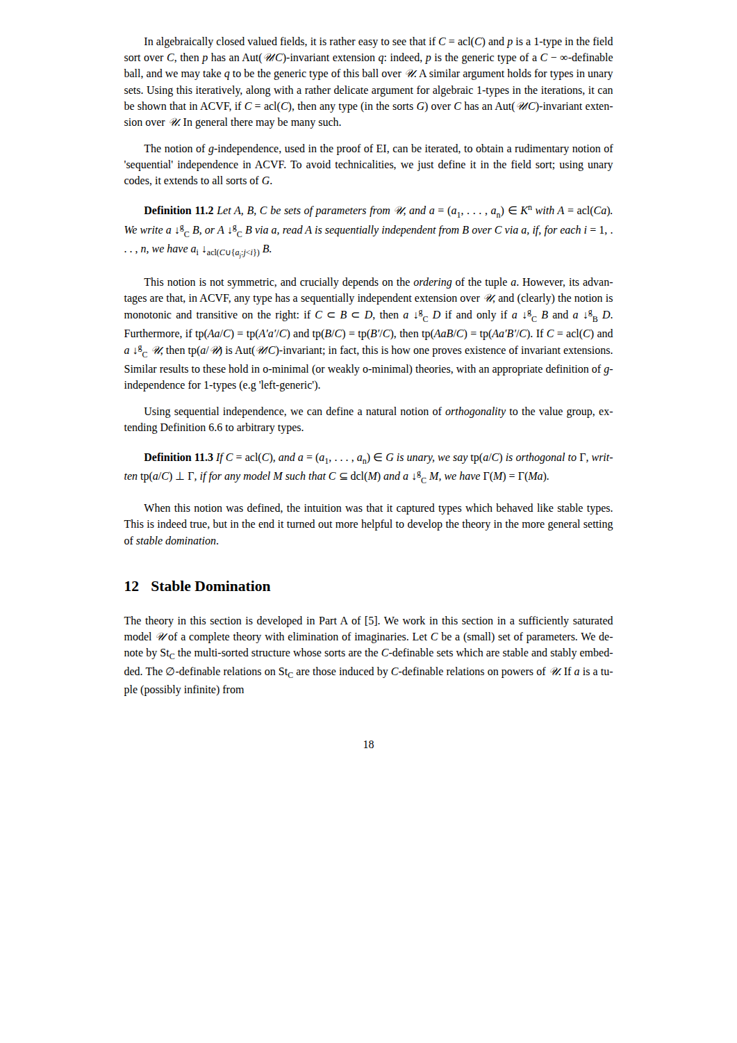In algebraically closed valued fields, it is rather easy to see that if C = acl(C) and p is a 1-type in the field sort over C, then p has an Aut(𝒰/C)-invariant extension q: indeed, p is the generic type of a C − ∞-definable ball, and we may take q to be the generic type of this ball over 𝒰. A similar argument holds for types in unary sets. Using this iteratively, along with a rather delicate argument for algebraic 1-types in the iterations, it can be shown that in ACVF, if C = acl(C), then any type (in the sorts G) over C has an Aut(𝒰/C)-invariant extension over 𝒰. In general there may be many such.
The notion of g-independence, used in the proof of EI, can be iterated, to obtain a rudimentary notion of 'sequential' independence in ACVF. To avoid technicalities, we just define it in the field sort; using unary codes, it extends to all sorts of G.
Definition 11.2 Let A, B, C be sets of parameters from 𝒰, and a = (a 1, . . . , an) ∈ Kn with A = acl(Ca). We write a ↓gC B, or A ↓gC B via a, read A is sequentially independent from B over C via a, if, for each i = 1, . . . , n, we have a i ↓acl(C∪{aj:j<i}) B.
This notion is not symmetric, and crucially depends on the ordering of the tuple a. However, its advantages are that, in ACVF, any type has a sequentially independent extension over 𝒰, and (clearly) the notion is monotonic and transitive on the right: if C ⊂ B ⊂ D, then a ↓gC D if and only if a ↓gC B and a ↓gB D. Furthermore, if tp(Aa/C) = tp(A′a′/C) and tp(B/C) = tp(B′/C), then tp(AaB/C) = tp(Aa′B′/C). If C = acl(C) and a ↓gC 𝒰, then tp(a/𝒰) is Aut(𝒰/C)-invariant; in fact, this is how one proves existence of invariant extensions. Similar results to these hold in o-minimal (or weakly o-minimal) theories, with an appropriate definition of g-independence for 1-types (e.g 'left-generic').
Using sequential independence, we can define a natural notion of orthogonality to the value group, extending Definition 6.6 to arbitrary types.
Definition 11.3 If C = acl(C), and a = (a 1, . . . , an) ∈ G is unary, we say tp(a/C) is orthogonal to Γ, written tp(a/C) ⊥ Γ, if for any model M such that C ⊆ dcl(M) and a ↓gC M, we have Γ(M) = Γ(Ma).
When this notion was defined, the intuition was that it captured types which behaved like stable types. This is indeed true, but in the end it turned out more helpful to develop the theory in the more general setting of stable domination.
12 Stable Domination
The theory in this section is developed in Part A of [5]. We work in this section in a sufficiently saturated model 𝒰 of a complete theory with elimination of imaginaries. Let C be a (small) set of parameters. We denote by StC the multi-sorted structure whose sorts are the C-definable sets which are stable and stably embedded. The ∅-definable relations on StC are those induced by C-definable relations on powers of 𝒰. If a is a tuple (possibly infinite) from
18